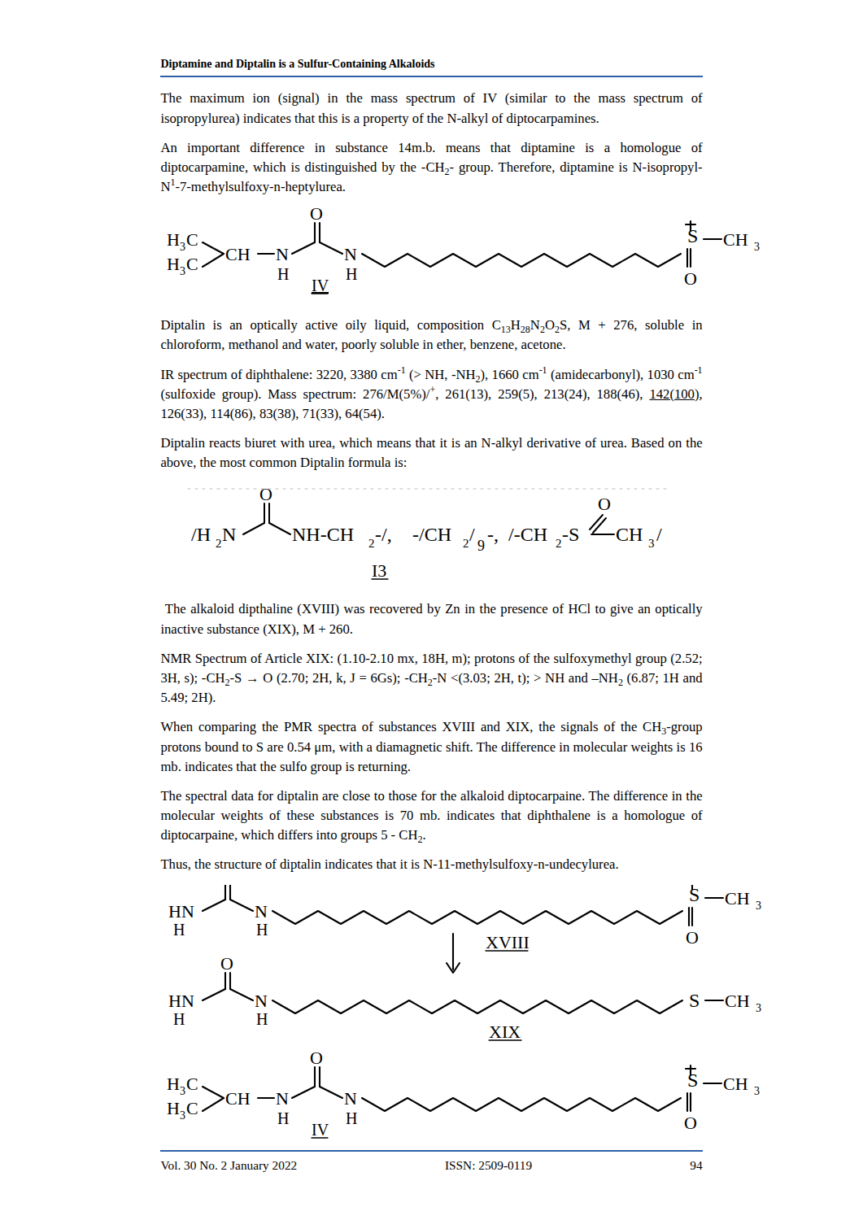Diptamine and Diptalin is a Sulfur-Containing Alkaloids
The maximum ion (signal) in the mass spectrum of IV (similar to the mass spectrum of isopropylurea) indicates that this is a property of the N-alkyl of diptocarpamines.
An important difference in substance 14m.b. means that diptamine is a homologue of diptocarpamine, which is distinguished by the -CH2- group. Therefore, diptamine is N-isopropyl-N1-7-methylsulfoxy-n-heptylurea.
H 3 C H 3 C CH N H O N H S O CH 3 IV
Diptalin is an optically active oily liquid, composition C13H28N2O2S, M + 276, soluble in chloroform, methanol and water, poorly soluble in ether, benzene, acetone.
IR spectrum of diphthalene: 3220, 3380 cm-1 (> NH, -NH2), 1660 cm-1 (amidecarbonyl), 1030 cm-1 (sulfoxide group). Mass spectrum: 276/M(5%)/+, 261(13), 259(5), 213(24), 188(46), 142(100), 126(33), 114(86), 83(38), 71(33), 64(54).
Diptalin reacts biuret with urea, which means that it is an N-alkyl derivative of urea. Based on the above, the most common Diptalin formula is:
/H 2 N O NH-CH 2 -/, -/CH 2 / 9 -, /-CH 2 -S O CH 3 / I3
The alkaloid dipthaline (XVIII) was recovered by Zn in the presence of HCl to give an optically inactive substance (XIX), M + 260.
NMR Spectrum of Article XIX: (1.10-2.10 mx, 18H, m); protons of the sulfoxymethyl group (2.52; 3H, s); -CH2-S → O (2.70; 2H, k, J = 6Gs); -CH2-N <(3.03; 2H, t); > NH and –NH2 (6.87; 1H and 5.49; 2H).
When comparing the PMR spectra of substances XVIII and XIX, the signals of the CH3-group protons bound to S are 0.54 μm, with a diamagnetic shift. The difference in molecular weights is 16 mb. indicates that the sulfo group is returning.
The spectral data for diptalin are close to those for the alkaloid diptocarpaine. The difference in the molecular weights of these substances is 70 mb. indicates that diphthalene is a homologue of diptocarpaine, which differs into groups 5 - CH2.
Thus, the structure of diptalin indicates that it is N-11-methylsulfoxy-n-undecylurea.
HN H O N H S O CH 3 XVIII HN H O N H S CH 3 XIX H 3 C H 3 C CH N H O N H S O CH 3 IV
Vol. 30 No. 2 January 2022
ISSN: 2509-0119
94